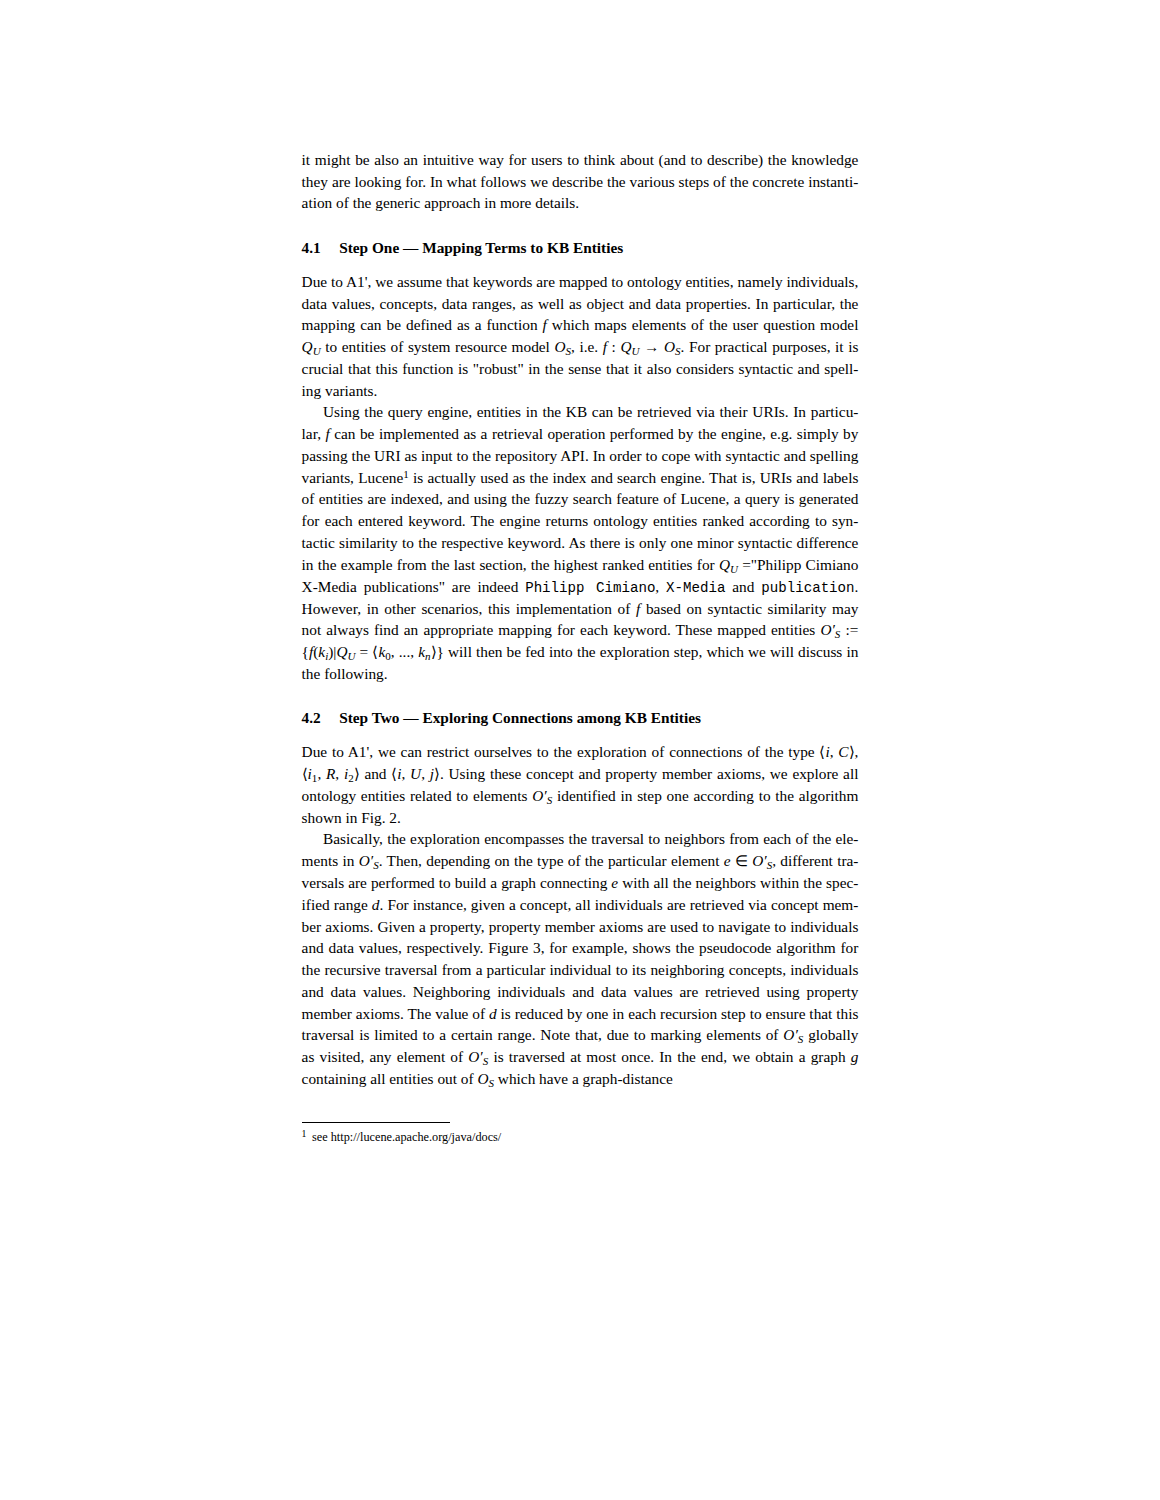it might be also an intuitive way for users to think about (and to describe) the knowledge they are looking for. In what follows we describe the various steps of the concrete instantiation of the generic approach in more details.
4.1 Step One — Mapping Terms to KB Entities
Due to A1', we assume that keywords are mapped to ontology entities, namely individuals, data values, concepts, data ranges, as well as object and data properties. In particular, the mapping can be defined as a function f which maps elements of the user question model QU to entities of system resource model OS, i.e. f : QU → OS. For practical purposes, it is crucial that this function is "robust" in the sense that it also considers syntactic and spelling variants.
Using the query engine, entities in the KB can be retrieved via their URIs. In particular, f can be implemented as a retrieval operation performed by the engine, e.g. simply by passing the URI as input to the repository API. In order to cope with syntactic and spelling variants, Lucene1 is actually used as the index and search engine. That is, URIs and labels of entities are indexed, and using the fuzzy search feature of Lucene, a query is generated for each entered keyword. The engine returns ontology entities ranked according to syntactic similarity to the respective keyword. As there is only one minor syntactic difference in the example from the last section, the highest ranked entities for QU ="Philipp Cimiano X-Media publications" are indeed Philipp Cimiano, X-Media and publication. However, in other scenarios, this implementation of f based on syntactic similarity may not always find an appropriate mapping for each keyword. These mapped entities O′S := {f(ki)|QU = ⟨k0, ..., kn⟩} will then be fed into the exploration step, which we will discuss in the following.
4.2 Step Two — Exploring Connections among KB Entities
Due to A1', we can restrict ourselves to the exploration of connections of the type ⟨i, C⟩, ⟨i1, R, i2⟩ and ⟨i, U, j⟩. Using these concept and property member axioms, we explore all ontology entities related to elements O′S identified in step one according to the algorithm shown in Fig. 2.
Basically, the exploration encompasses the traversal to neighbors from each of the elements in O′S. Then, depending on the type of the particular element e ∈ O′S, different traversals are performed to build a graph connecting e with all the neighbors within the specified range d. For instance, given a concept, all individuals are retrieved via concept member axioms. Given a property, property member axioms are used to navigate to individuals and data values, respectively. Figure 3, for example, shows the pseudocode algorithm for the recursive traversal from a particular individual to its neighboring concepts, individuals and data values. Neighboring individuals and data values are retrieved using property member axioms. The value of d is reduced by one in each recursion step to ensure that this traversal is limited to a certain range. Note that, due to marking elements of O′S globally as visited, any element of O′S is traversed at most once. In the end, we obtain a graph g containing all entities out of OS which have a graph-distance
1 see http://lucene.apache.org/java/docs/